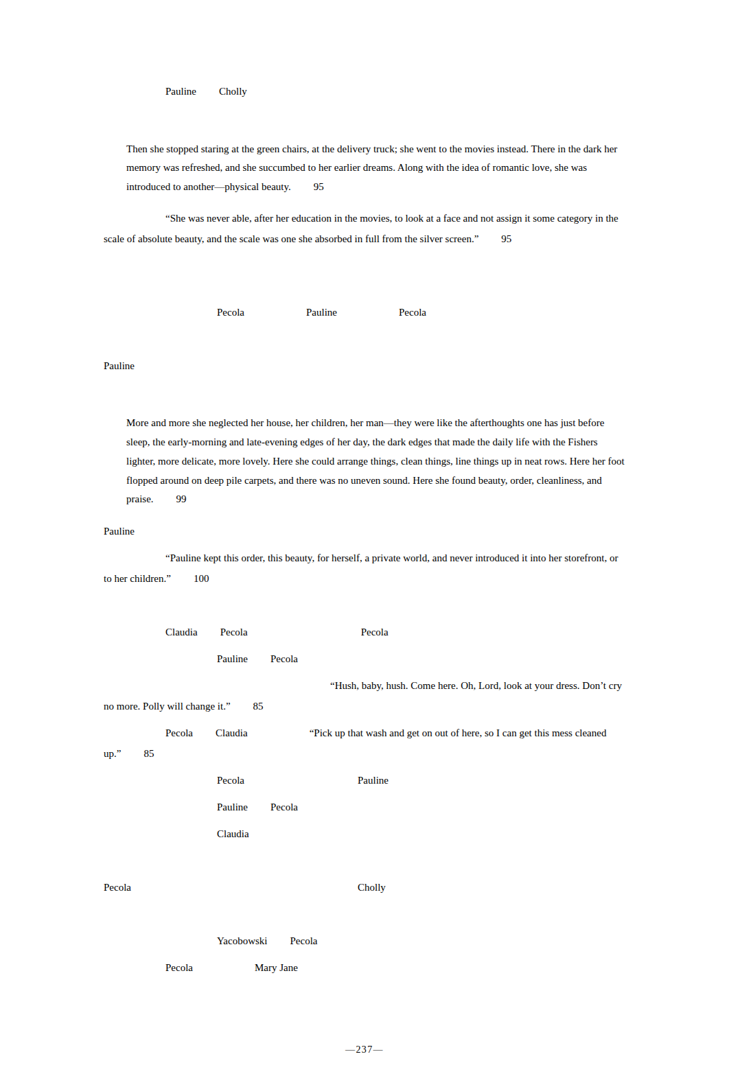Pauline Cholly
Then she stopped staring at the green chairs, at the delivery truck; she went to the movies instead. There in the dark her memory was refreshed, and she succumbed to her earlier dreams. Along with the idea of romantic love, she was introduced to another—physical beauty. 95
“She was never able, after her education in the movies, to look at a face and not assign it some category in the scale of absolute beauty, and the scale was one she absorbed in full from the silver screen.” 95
Pecola Pauline Pecola
Pauline
More and more she neglected her house, her children, her man—they were like the afterthoughts one has just before sleep, the early-morning and late-evening edges of her day, the dark edges that made the daily life with the Fishers lighter, more delicate, more lovely. Here she could arrange things, clean things, line things up in neat rows. Here her foot flopped around on deep pile carpets, and there was no uneven sound. Here she found beauty, order, cleanliness, and praise. 99
Pauline
“Pauline kept this order, this beauty, for herself, a private world, and never introduced it into her storefront, or to her children.” 100
Claudia Pecola Pecola
Pauline Pecola
“Hush, baby, hush. Come here. Oh, Lord, look at your dress. Don’t cry no more. Polly will change it.” 85
Pecola Claudia “Pick up that wash and get on out of here, so I can get this mess cleaned up.” 85
Pecola Pauline
Pauline Pecola
Claudia
Pecola Cholly
Yacobowski Pecola
Pecola Mary Jane
—237—